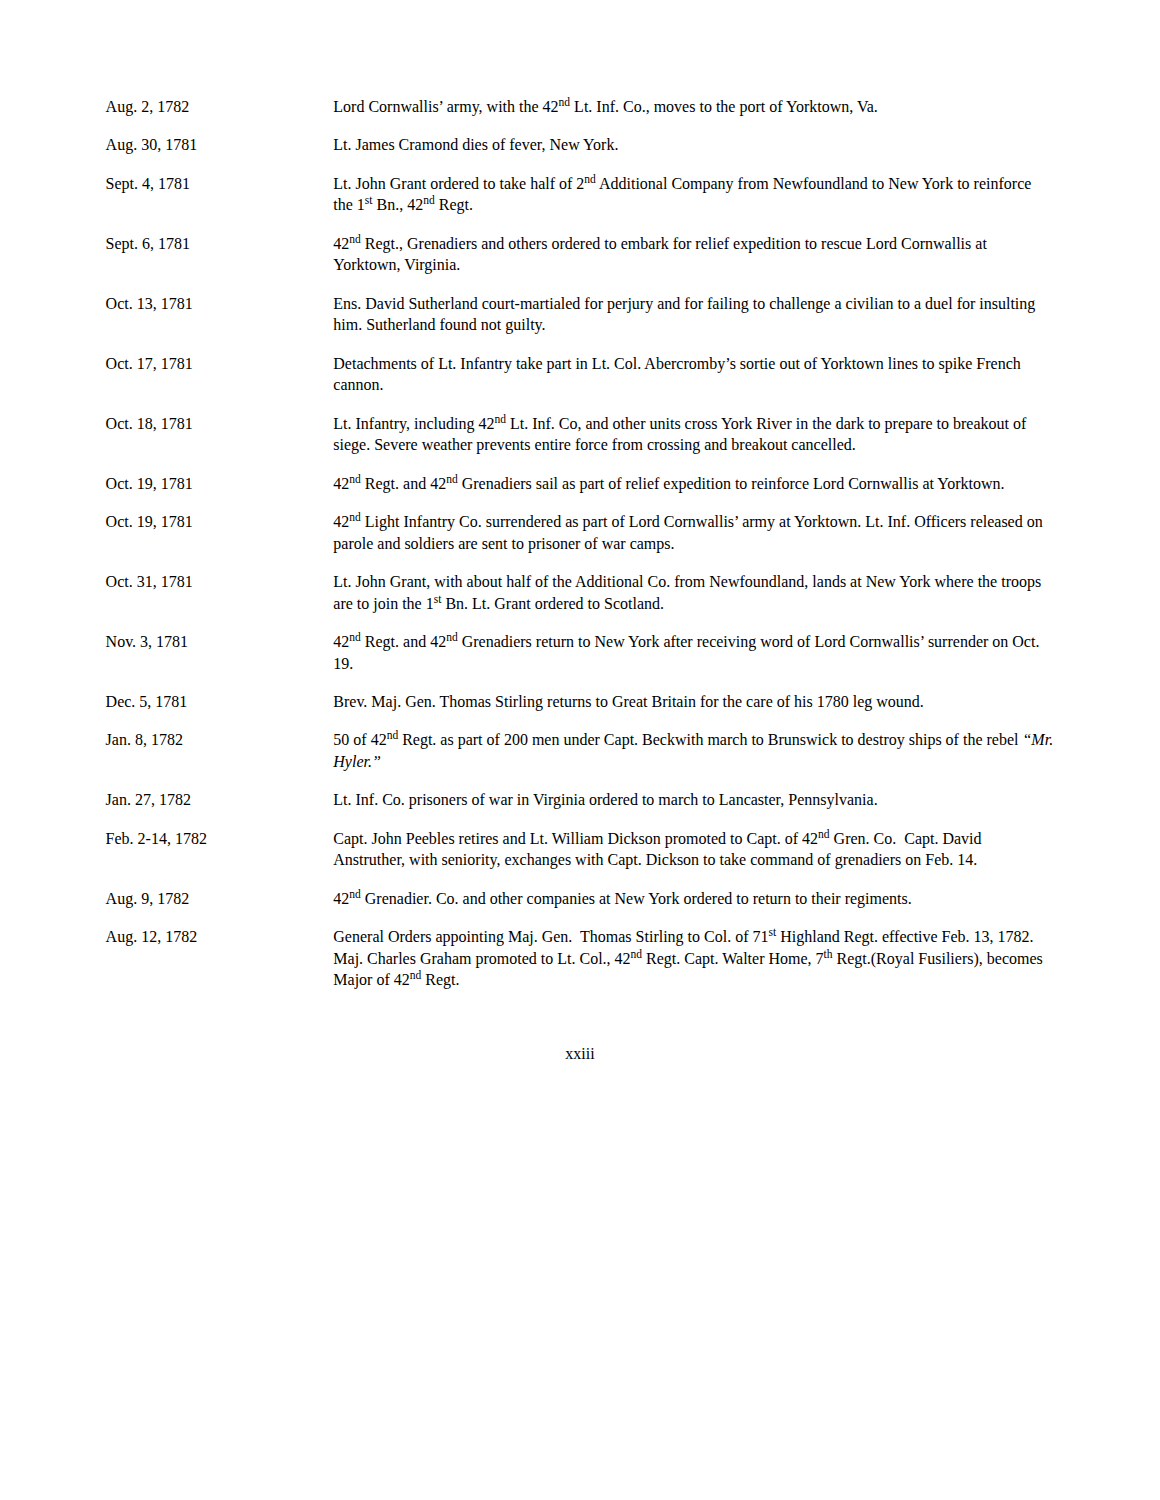| Aug. 2, 1782 | Lord Cornwallis’ army, with the 42 nd Lt. Inf. Co., moves to the port of Yorktown, Va. |
| Aug. 30, 1781 | Lt. James Cramond dies of fever, New York. |
| Sept. 4, 1781 | Lt. John Grant ordered to take half of 2 nd Additional Company from Newfoundland to New York to reinforce the 1 st Bn., 42 nd Regt. |
| Sept. 6, 1781 | 42 nd Regt., Grenadiers and others ordered to embark for relief expedition to rescue Lord Cornwallis at Yorktown, Virginia. |
| Oct. 13, 1781 | Ens. David Sutherland court-martialed for perjury and for failing to challenge a civilian to a duel for insulting him. Sutherland found not guilty. |
| Oct. 17, 1781 | Detachments of Lt. Infantry take part in Lt. Col. Abercromby’s sortie out of Yorktown lines to spike French cannon. |
| Oct. 18, 1781 | Lt. Infantry, including 42 nd Lt. Inf. Co, and other units cross York River in the dark to prepare to breakout of siege. Severe weather prevents entire force from crossing and breakout cancelled. |
| Oct. 19, 1781 | 42 nd Regt. and 42 nd Grenadiers sail as part of relief expedition to reinforce Lord Cornwallis at Yorktown. |
| Oct. 19, 1781 | 42 nd Light Infantry Co. surrendered as part of Lord Cornwallis’ army at Yorktown. Lt. Inf. Officers released on parole and soldiers are sent to prisoner of war camps. |
| Oct. 31, 1781 | Lt. John Grant, with about half of the Additional Co. from Newfoundland, lands at New York where the troops are to join the 1 st Bn. Lt. Grant ordered to Scotland. |
| Nov. 3, 1781 | 42 nd Regt. and 42 nd Grenadiers return to New York after receiving word of Lord Cornwallis’ surrender on Oct. 19. |
| Dec. 5, 1781 | Brev. Maj. Gen. Thomas Stirling returns to Great Britain for the care of his 1780 leg wound. |
| Jan. 8, 1782 | 50 of 42 nd Regt. as part of 200 men under Capt. Beckwith march to Brunswick to destroy ships of the rebel “Mr. Hyler.” |
| Jan. 27, 1782 | Lt. Inf. Co. prisoners of war in Virginia ordered to march to Lancaster, Pennsylvania. |
| Feb. 2-14, 1782 | Capt. John Peebles retires and Lt. William Dickson promoted to Capt. of 42 nd Gren. Co. Capt. David Anstruther, with seniority, exchanges with Capt. Dickson to take command of grenadiers on Feb. 14. |
| Aug. 9, 1782 | 42 nd Grenadier. Co. and other companies at New York ordered to return to their regiments. |
| Aug. 12, 1782 | General Orders appointing Maj. Gen. Thomas Stirling to Col. of 71 st Highland Regt. effective Feb. 13, 1782. Maj. Charles Graham promoted to Lt. Col., 42 nd Regt. Capt. Walter Home, 7 th Regt.(Royal Fusiliers), becomes Major of 42 nd Regt. |
xxiii